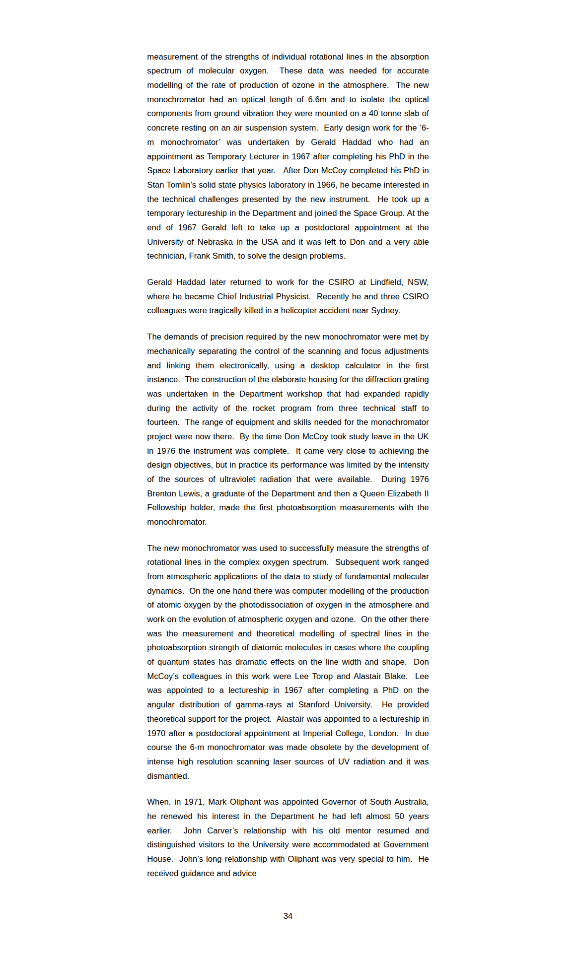measurement of the strengths of individual rotational lines in the absorption spectrum of molecular oxygen. These data was needed for accurate modelling of the rate of production of ozone in the atmosphere. The new monochromator had an optical length of 6.6m and to isolate the optical components from ground vibration they were mounted on a 40 tonne slab of concrete resting on an air suspension system. Early design work for the ‘6-m monochromator’ was undertaken by Gerald Haddad who had an appointment as Temporary Lecturer in 1967 after completing his PhD in the Space Laboratory earlier that year. After Don McCoy completed his PhD in Stan Tomlin’s solid state physics laboratory in 1966, he became interested in the technical challenges presented by the new instrument. He took up a temporary lectureship in the Department and joined the Space Group. At the end of 1967 Gerald left to take up a postdoctoral appointment at the University of Nebraska in the USA and it was left to Don and a very able technician, Frank Smith, to solve the design problems.
Gerald Haddad later returned to work for the CSIRO at Lindfield, NSW, where he became Chief Industrial Physicist. Recently he and three CSIRO colleagues were tragically killed in a helicopter accident near Sydney.
The demands of precision required by the new monochromator were met by mechanically separating the control of the scanning and focus adjustments and linking them electronically, using a desktop calculator in the first instance. The construction of the elaborate housing for the diffraction grating was undertaken in the Department workshop that had expanded rapidly during the activity of the rocket program from three technical staff to fourteen. The range of equipment and skills needed for the monochromator project were now there. By the time Don McCoy took study leave in the UK in 1976 the instrument was complete. It came very close to achieving the design objectives, but in practice its performance was limited by the intensity of the sources of ultraviolet radiation that were available. During 1976 Brenton Lewis, a graduate of the Department and then a Queen Elizabeth II Fellowship holder, made the first photoabsorption measurements with the monochromator.
The new monochromator was used to successfully measure the strengths of rotational lines in the complex oxygen spectrum. Subsequent work ranged from atmospheric applications of the data to study of fundamental molecular dynamics. On the one hand there was computer modelling of the production of atomic oxygen by the photodissociation of oxygen in the atmosphere and work on the evolution of atmospheric oxygen and ozone. On the other there was the measurement and theoretical modelling of spectral lines in the photoabsorption strength of diatomic molecules in cases where the coupling of quantum states has dramatic effects on the line width and shape. Don McCoy’s colleagues in this work were Lee Torop and Alastair Blake. Lee was appointed to a lectureship in 1967 after completing a PhD on the angular distribution of gamma-rays at Stanford University. He provided theoretical support for the project. Alastair was appointed to a lectureship in 1970 after a postdoctoral appointment at Imperial College, London. In due course the 6-m monochromator was made obsolete by the development of intense high resolution scanning laser sources of UV radiation and it was dismantled.
When, in 1971, Mark Oliphant was appointed Governor of South Australia, he renewed his interest in the Department he had left almost 50 years earlier. John Carver’s relationship with his old mentor resumed and distinguished visitors to the University were accommodated at Government House. John’s long relationship with Oliphant was very special to him. He received guidance and advice
34